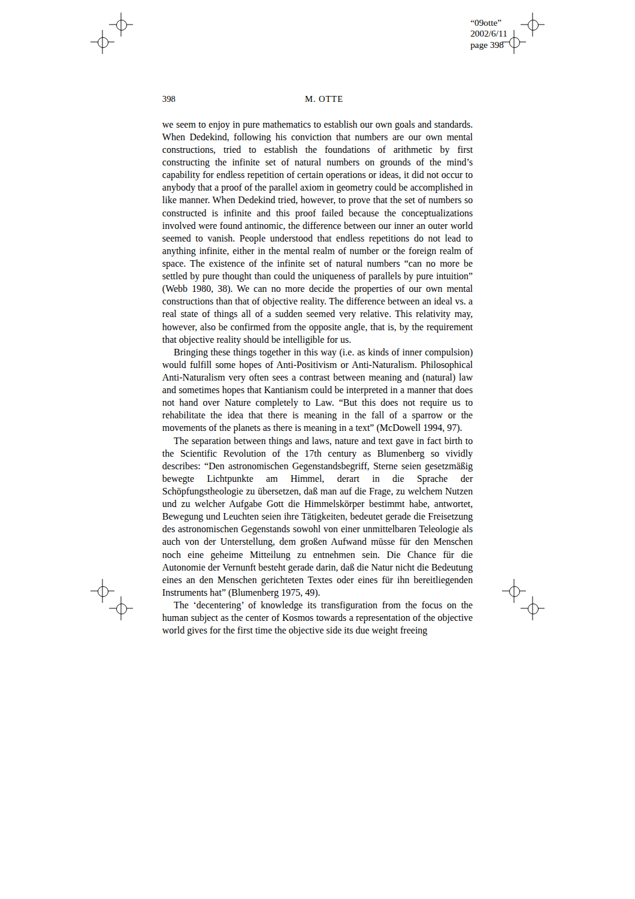“09otte”
2002/6/11
page 398
398
M. OTTE
we seem to enjoy in pure mathematics to establish our own goals and standards. When Dedekind, following his conviction that numbers are our own mental constructions, tried to establish the foundations of arithmetic by first constructing the infinite set of natural numbers on grounds of the mind’s capability for endless repetition of certain operations or ideas, it did not occur to anybody that a proof of the parallel axiom in geometry could be accomplished in like manner. When Dedekind tried, however, to prove that the set of numbers so constructed is infinite and this proof failed because the conceptualizations involved were found antinomic, the difference between our inner an outer world seemed to vanish. People understood that endless repetitions do not lead to anything infinite, either in the mental realm of number or the foreign realm of space. The existence of the infinite set of natural numbers “can no more be settled by pure thought than could the uniqueness of parallels by pure intuition” (Webb 1980, 38). We can no more decide the properties of our own mental constructions than that of objective reality. The difference between an ideal vs. a real state of things all of a sudden seemed very relative. This relativity may, however, also be confirmed from the opposite angle, that is, by the requirement that objective reality should be intelligible for us.
Bringing these things together in this way (i.e. as kinds of inner compulsion) would fulfill some hopes of Anti-Positivism or Anti-Naturalism. Philosophical Anti-Naturalism very often sees a contrast between meaning and (natural) law and sometimes hopes that Kantianism could be interpreted in a manner that does not hand over Nature completely to Law. “But this does not require us to rehabilitate the idea that there is meaning in the fall of a sparrow or the movements of the planets as there is meaning in a text” (McDowell 1994, 97).
The separation between things and laws, nature and text gave in fact birth to the Scientific Revolution of the 17th century as Blumenberg so vividly describes: “Den astronomischen Gegenstandsbegriff, Sterne seien gesetzmäßig bewegte Lichtpunkte am Himmel, derart in die Sprache der Schöpfungstheologie zu übersetzen, daß man auf die Frage, zu welchem Nutzen und zu welcher Aufgabe Gott die Himmelskörper bestimmt habe, antwortet, Bewegung und Leuchten seien ihre Tätigkeiten, bedeutet gerade die Freisetzung des astronomischen Gegenstands sowohl von einer unmittelbaren Teleologie als auch von der Unterstellung, dem großen Aufwand müsse für den Menschen noch eine geheime Mitteilung zu entnehmen sein. Die Chance für die Autonomie der Vernunft besteht gerade darin, daß die Natur nicht die Bedeutung eines an den Menschen gerichteten Textes oder eines für ihn bereitliegenden Instruments hat” (Blumenberg 1975, 49).
The ‘decentering’ of knowledge its transfiguration from the focus on the human subject as the center of Kosmos towards a representation of the objective world gives for the first time the objective side its due weight freeing